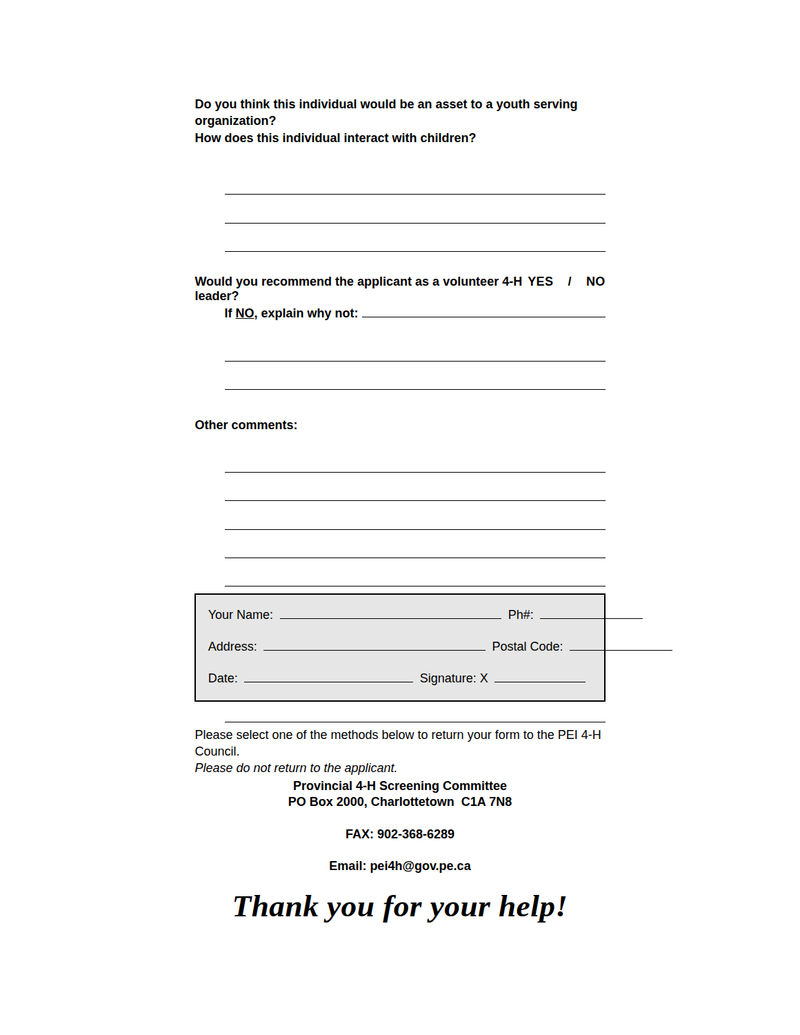Do you think this individual would be an asset to a youth serving organization?
How does this individual interact with children?
Would you recommend the applicant as a volunteer 4-H leader? YES/NO
If NO, explain why not:
Other comments:
Your Name: Ph#:
Address: Postal Code:
Date: Signature: X
Please select one of the methods below to return your form to the PEI 4-H Council.
Please do not return to the applicant.
Provincial 4-H Screening Committee
PO Box 2000, Charlottetown C1A 7N8
FAX: 902-368-6289
Email: pei4h@gov.pe.ca
Thank you for your help!